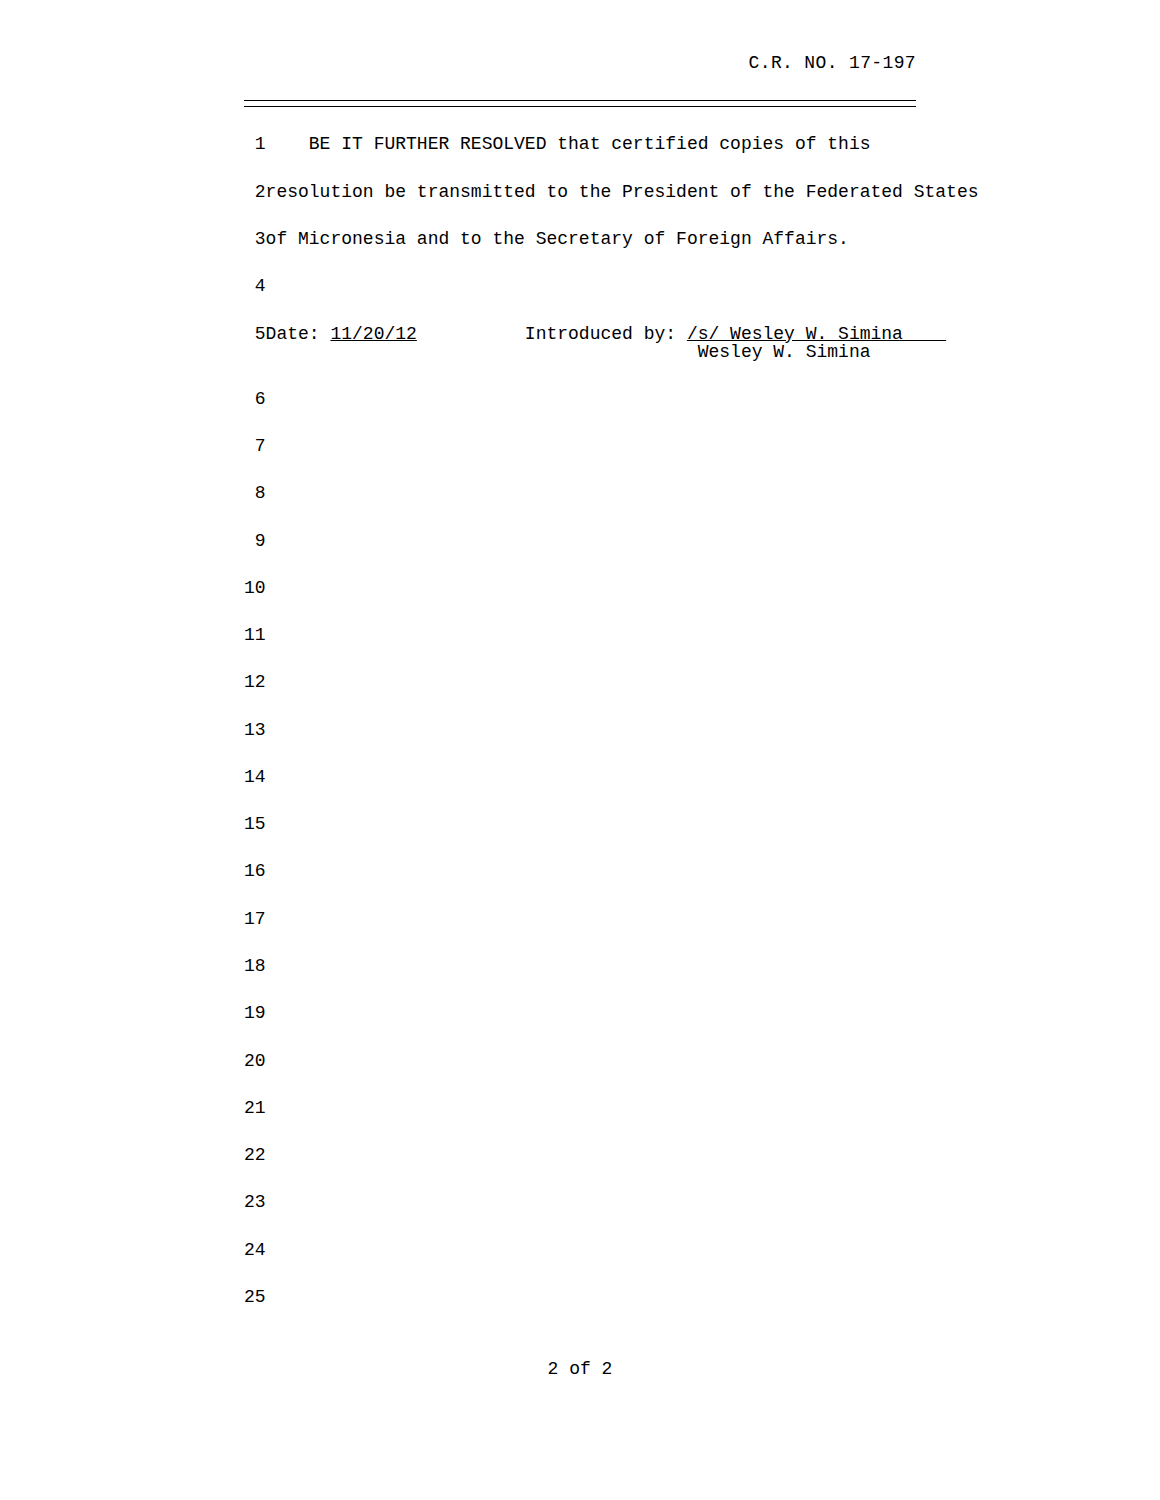C.R. NO. 17-197
| 1 | BE IT FURTHER RESOLVED that certified copies of this |
| 2 | resolution be transmitted to the President of the Federated States |
| 3 | of Micronesia and to the Secretary of Foreign Affairs. |
| 4 | |
| 5 | Date: 11/20/12 Introduced by: /s/ Wesley W. Simina Wesley W. Simina |
| 6 | |
| 7 | |
| 8 | |
| 9 | |
| 10 | |
| 11 | |
| 12 | |
| 13 | |
| 14 | |
| 15 | |
| 16 | |
| 17 | |
| 18 | |
| 19 | |
| 20 | |
| 21 | |
| 22 | |
| 23 | |
| 24 | |
| 25 | |
2 of 2